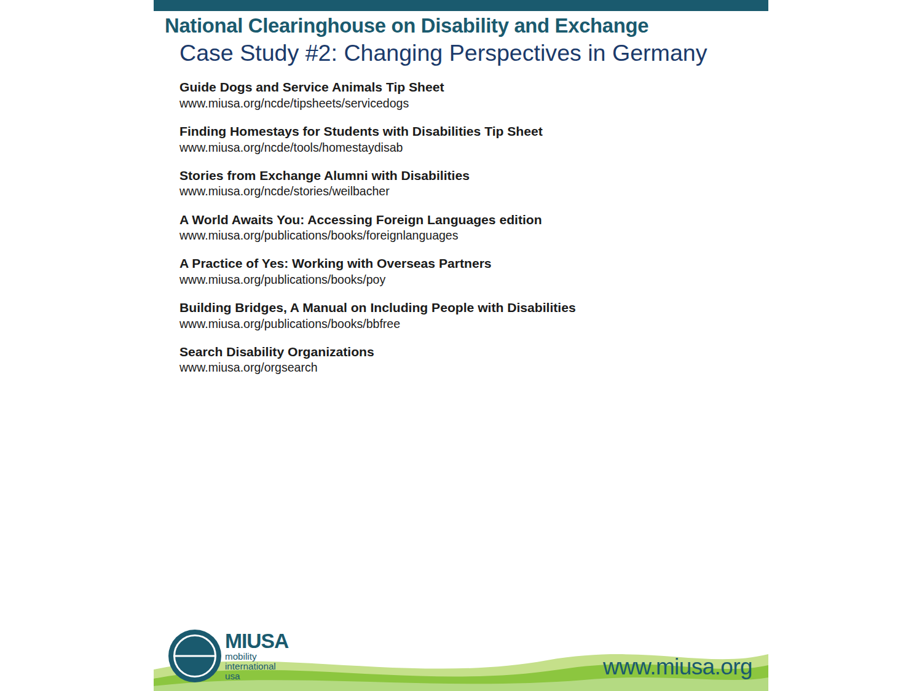National Clearinghouse on Disability and Exchange
Case Study #2: Changing Perspectives in Germany
Guide Dogs and Service Animals Tip Sheet www.miusa.org/ncde/tipsheets/servicedogs
Finding Homestays for Students with Disabilities Tip Sheet www.miusa.org/ncde/tools/homestaydisab
Stories from Exchange Alumni with Disabilities www.miusa.org/ncde/stories/weilbacher
A World Awaits You: Accessing Foreign Languages edition www.miusa.org/publications/books/foreignlanguages
A Practice of Yes: Working with Overseas Partners www.miusa.org/publications/books/poy
Building Bridges, A Manual on Including People with Disabilities www.miusa.org/publications/books/bbfree
Search Disability Organizations www.miusa.org/orgsearch
MIUSA mobility international usa
www.miusa.org